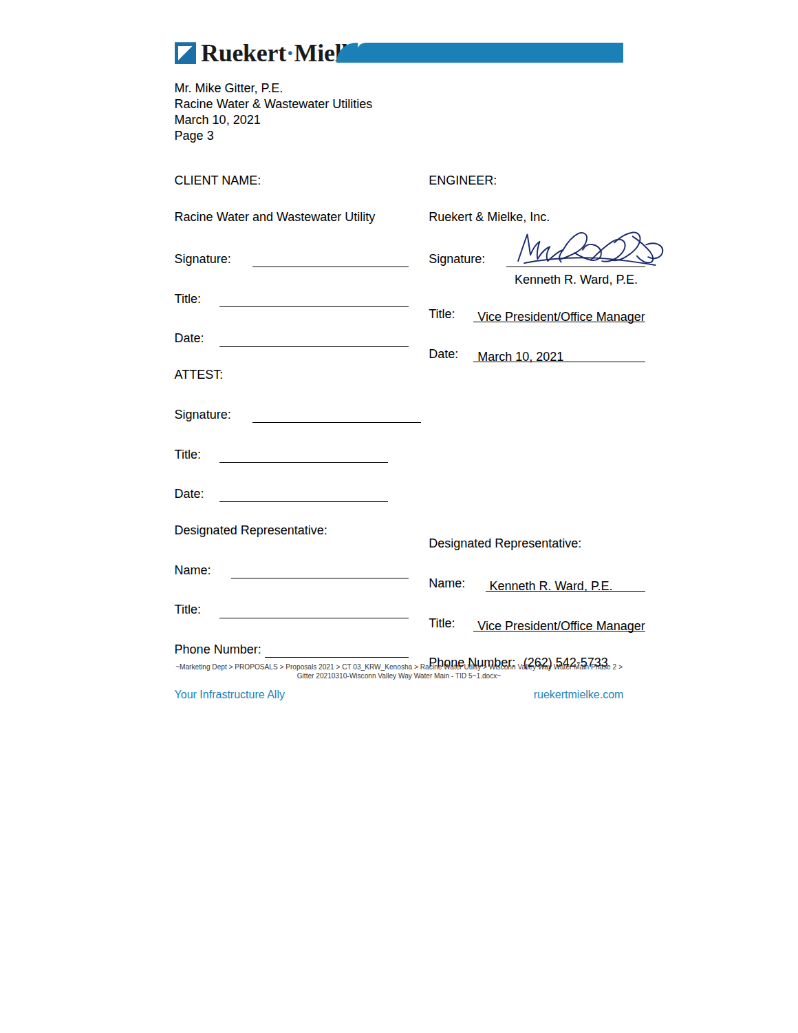Ruekert·Mielke
Mr. Mike Gitter, P.E.
Racine Water & Wastewater Utilities
March 10, 2021
Page 3
CLIENT NAME:
Racine Water and Wastewater Utility
Signature:
Title:
Date:
ATTEST:
Signature:
Title:
Date:
Designated Representative:
Name:
Title:
Phone Number:
ENGINEER:
Ruekert & Mielke, Inc.
Signature:
Kenneth R. Ward, P.E.
Title: Vice President/Office Manager
Date: March 10, 2021
Designated Representative:
Name: Kenneth R. Ward, P.E.
Title: Vice President/Office Manager
Phone Number: (262) 542-5733
~Marketing Dept > PROPOSALS > Proposals 2021 > CT 03_KRW_Kenosha > Racine Water Utility > Wisconn Valley Way Water Main Phase 2 > Gitter 20210310-Wisconn Valley Way Water Main - TID 5~1.docx~
Your Infrastructure Ally
ruekertmielke.com